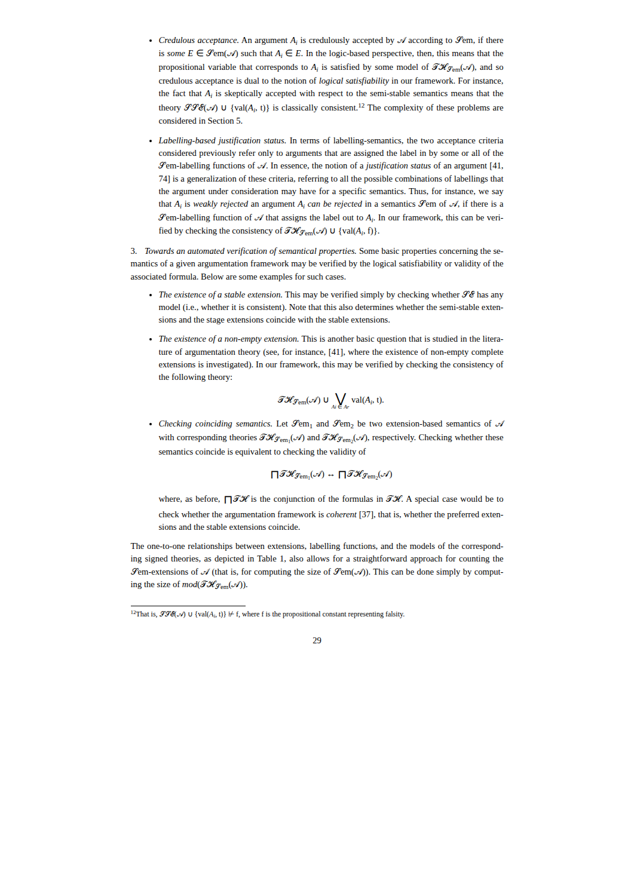Credulous acceptance. An argument Ai is credulously accepted by 𝒜 according to 𝒮em, if there is some E ∈ 𝒮em(𝒜) such that Ai ∈ E. In the logic-based perspective, then, this means that the propositional variable that corresponds to Ai is satisfied by some model of 𝒯ℋ𝒮em(𝒜), and so credulous acceptance is dual to the notion of logical satisfiability in our framework. For instance, the fact that Ai is skeptically accepted with respect to the semi-stable semantics means that the theory 𝒮𝒮ℰ(𝒜) ∪ {val(Ai, t)} is classically consistent.12 The complexity of these problems are considered in Section 5.
Labelling-based justification status. In terms of labelling-semantics, the two acceptance criteria considered previously refer only to arguments that are assigned the label in by some or all of the 𝒮em-labelling functions of 𝒜. In essence, the notion of a justification status of an argument [41, 74] is a generalization of these criteria, referring to all the possible combinations of labellings that the argument under consideration may have for a specific semantics. Thus, for instance, we say that Ai is weakly rejected an argument Ai can be rejected in a semantics 𝒮em of 𝒜, if there is a 𝒮em-labelling function of 𝒜 that assigns the label out to Ai. In our framework, this can be verified by checking the consistency of 𝒯ℋ𝒮em(𝒜) ∪ {val(Ai, f)}.
3. Towards an automated verification of semantical properties. Some basic properties concerning the semantics of a given argumentation framework may be verified by the logical satisfiability or validity of the associated formula. Below are some examples for such cases.
The existence of a stable extension. This may be verified simply by checking whether 𝒮ℰ has any model (i.e., whether it is consistent). Note that this also determines whether the semi-stable extensions and the stage extensions coincide with the stable extensions.
The existence of a non-empty extension. This is another basic question that is studied in the literature of argumentation theory (see, for instance, [41], where the existence of non-empty complete extensions is investigated). In our framework, this may be verified by checking the consistency of the following theory: 𝒯ℋ𝒮em(𝒜) ∪ ⋁Ai ∈ Ar val(Ai, t).
Checking coinciding semantics. Let 𝒮em1 and 𝒮em2 be two extension-based semantics of 𝒜 with corresponding theories 𝒯ℋ𝒮em1(𝒜) and 𝒯ℋ𝒮em2(𝒜), respectively. Checking whether these semantics coincide is equivalent to checking the validity of ⊓𝒯ℋ𝒮em1(𝒜) ↔ ⊓𝒯ℋ𝒮em2(𝒜) where, as before, ⊓𝒯ℋ is the conjunction of the formulas in 𝒯ℋ. A special case would be to check whether the argumentation framework is coherent [37], that is, whether the preferred extensions and the stable extensions coincide.
The one-to-one relationships between extensions, labelling functions, and the models of the corresponding signed theories, as depicted in Table 1, also allows for a straightforward approach for counting the 𝒮em-extensions of 𝒜 (that is, for computing the size of 𝒮em(𝒜)). This can be done simply by computing the size of mod(𝒯ℋ𝒮em(𝒜)).
12That is, 𝒮𝒮ℰ(𝒜) ∪ {val(Ai, t)} ⊬ f, where f is the propositional constant representing falsity.
29